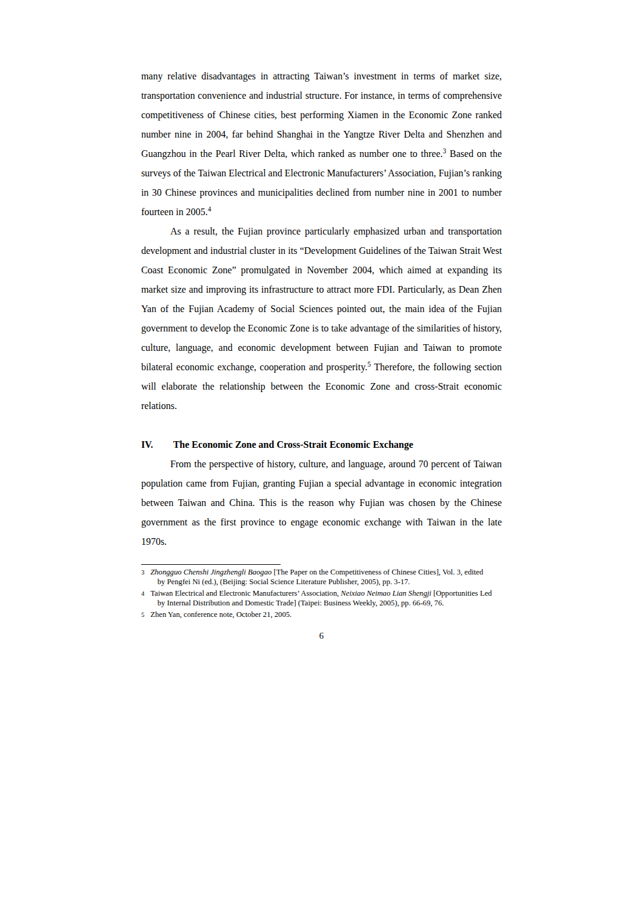many relative disadvantages in attracting Taiwan’s investment in terms of market size, transportation convenience and industrial structure. For instance, in terms of comprehensive competitiveness of Chinese cities, best performing Xiamen in the Economic Zone ranked number nine in 2004, far behind Shanghai in the Yangtze River Delta and Shenzhen and Guangzhou in the Pearl River Delta, which ranked as number one to three.3 Based on the surveys of the Taiwan Electrical and Electronic Manufacturers’ Association, Fujian’s ranking in 30 Chinese provinces and municipalities declined from number nine in 2001 to number fourteen in 2005.4
As a result, the Fujian province particularly emphasized urban and transportation development and industrial cluster in its “Development Guidelines of the Taiwan Strait West Coast Economic Zone” promulgated in November 2004, which aimed at expanding its market size and improving its infrastructure to attract more FDI. Particularly, as Dean Zhen Yan of the Fujian Academy of Social Sciences pointed out, the main idea of the Fujian government to develop the Economic Zone is to take advantage of the similarities of history, culture, language, and economic development between Fujian and Taiwan to promote bilateral economic exchange, cooperation and prosperity.5 Therefore, the following section will elaborate the relationship between the Economic Zone and cross-Strait economic relations.
IV. The Economic Zone and Cross-Strait Economic Exchange
From the perspective of history, culture, and language, around 70 percent of Taiwan population came from Fujian, granting Fujian a special advantage in economic integration between Taiwan and China. This is the reason why Fujian was chosen by the Chinese government as the first province to engage economic exchange with Taiwan in the late 1970s.
3
Zhongguo Chenshi Jingzhengli Baogao [The Paper on the Competitiveness of Chinese Cities], Vol. 3, edited by Pengfei Ni (ed.), (Beijing: Social Science Literature Publisher, 2005), pp. 3-17.
4
Taiwan Electrical and Electronic Manufacturers’ Association, Neixiao Neimao Lian Shengji [Opportunities Led by Internal Distribution and Domestic Trade] (Taipei: Business Weekly, 2005), pp. 66-69, 76.
5
Zhen Yan, conference note, October 21, 2005.
6